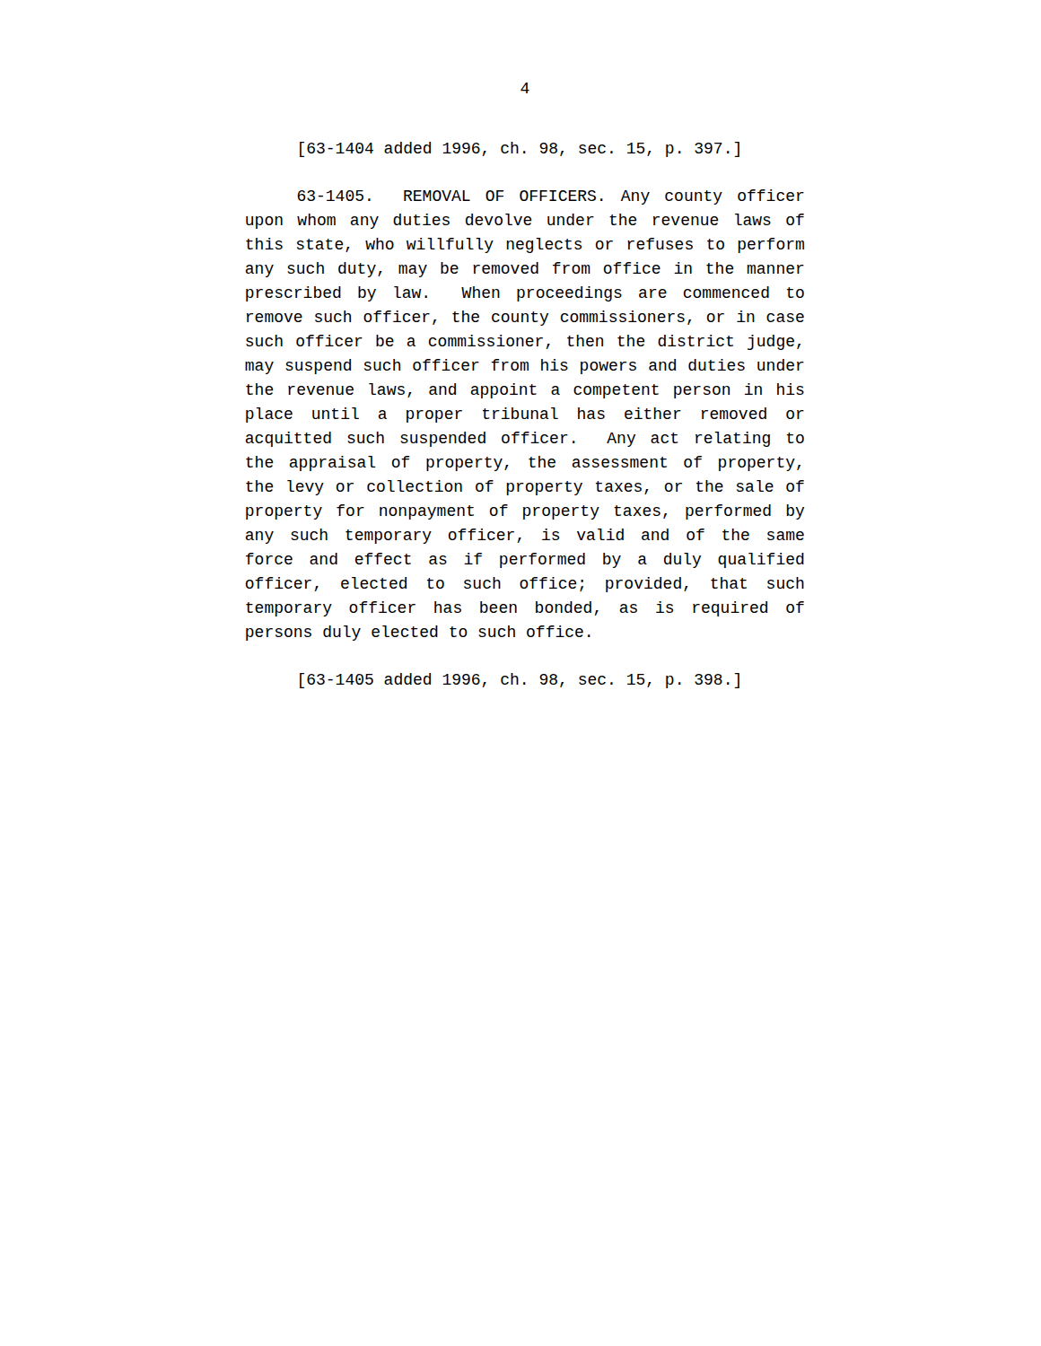4
[63-1404 added 1996, ch. 98, sec. 15, p. 397.]
63-1405. REMOVAL OF OFFICERS. Any county officer upon whom any duties devolve under the revenue laws of this state, who willfully neglects or refuses to perform any such duty, may be removed from office in the manner prescribed by law. When proceedings are commenced to remove such officer, the county commissioners, or in case such officer be a commissioner, then the district judge, may suspend such officer from his powers and duties under the revenue laws, and appoint a competent person in his place until a proper tribunal has either removed or acquitted such suspended officer. Any act relating to the appraisal of property, the assessment of property, the levy or collection of property taxes, or the sale of property for nonpayment of property taxes, performed by any such temporary officer, is valid and of the same force and effect as if performed by a duly qualified officer, elected to such office; provided, that such temporary officer has been bonded, as is required of persons duly elected to such office.
[63-1405 added 1996, ch. 98, sec. 15, p. 398.]